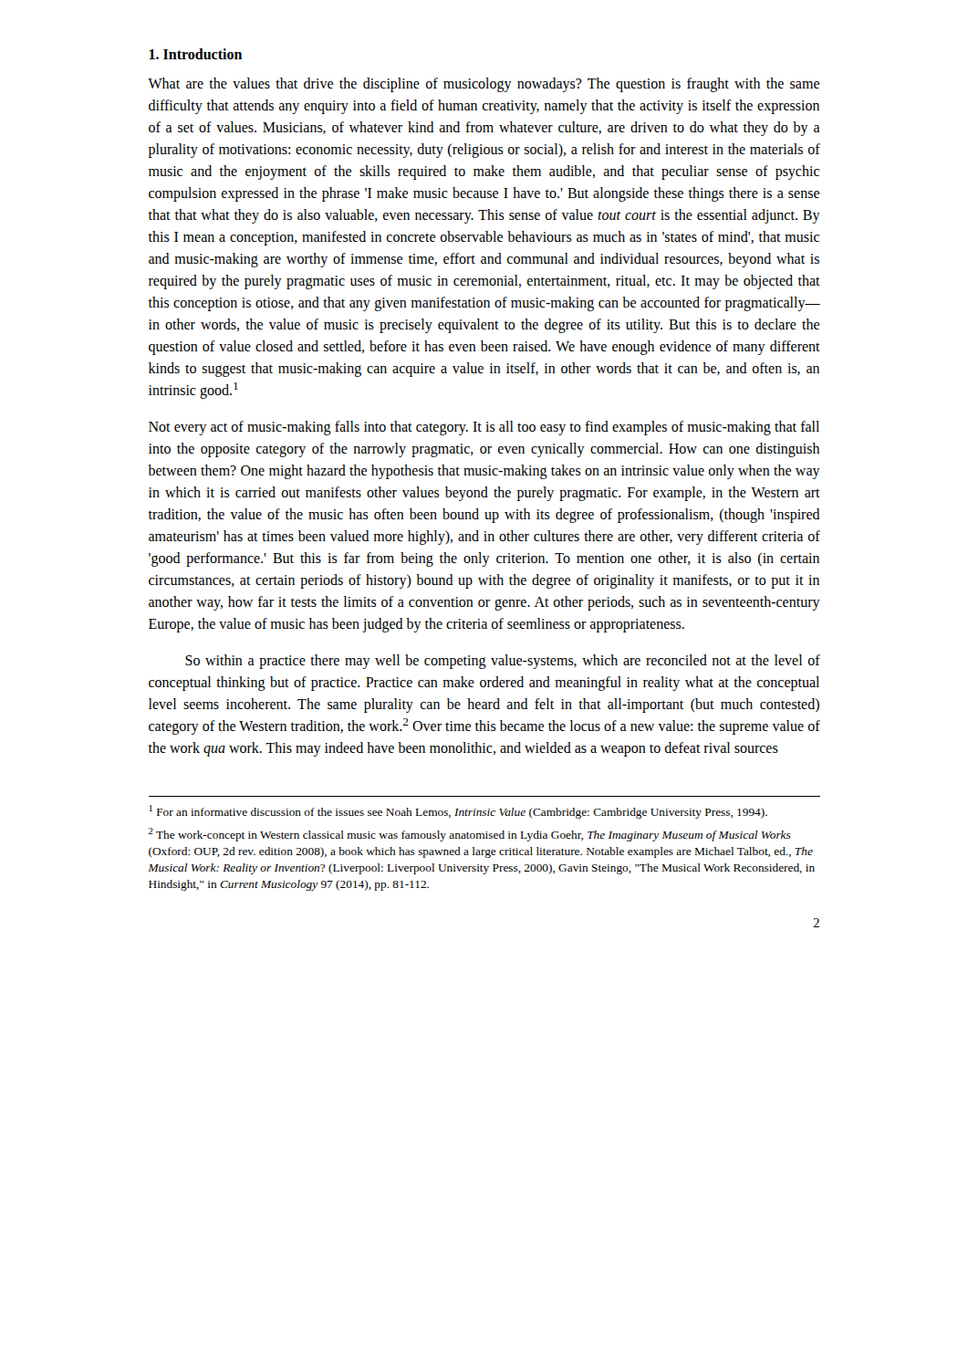1. Introduction
What are the values that drive the discipline of musicology nowadays? The question is fraught with the same difficulty that attends any enquiry into a field of human creativity, namely that the activity is itself the expression of a set of values. Musicians, of whatever kind and from whatever culture, are driven to do what they do by a plurality of motivations: economic necessity, duty (religious or social), a relish for and interest in the materials of music and the enjoyment of the skills required to make them audible, and that peculiar sense of psychic compulsion expressed in the phrase 'I make music because I have to.' But alongside these things there is a sense that that what they do is also valuable, even necessary. This sense of value tout court is the essential adjunct. By this I mean a conception, manifested in concrete observable behaviours as much as in 'states of mind', that music and music-making are worthy of immense time, effort and communal and individual resources, beyond what is required by the purely pragmatic uses of music in ceremonial, entertainment, ritual, etc. It may be objected that this conception is otiose, and that any given manifestation of music-making can be accounted for pragmatically—in other words, the value of music is precisely equivalent to the degree of its utility. But this is to declare the question of value closed and settled, before it has even been raised. We have enough evidence of many different kinds to suggest that music-making can acquire a value in itself, in other words that it can be, and often is, an intrinsic good.1
Not every act of music-making falls into that category. It is all too easy to find examples of music-making that fall into the opposite category of the narrowly pragmatic, or even cynically commercial. How can one distinguish between them? One might hazard the hypothesis that music-making takes on an intrinsic value only when the way in which it is carried out manifests other values beyond the purely pragmatic. For example, in the Western art tradition, the value of the music has often been bound up with its degree of professionalism, (though 'inspired amateurism' has at times been valued more highly), and in other cultures there are other, very different criteria of 'good performance.' But this is far from being the only criterion. To mention one other, it is also (in certain circumstances, at certain periods of history) bound up with the degree of originality it manifests, or to put it in another way, how far it tests the limits of a convention or genre. At other periods, such as in seventeenth-century Europe, the value of music has been judged by the criteria of seemliness or appropriateness.
So within a practice there may well be competing value-systems, which are reconciled not at the level of conceptual thinking but of practice. Practice can make ordered and meaningful in reality what at the conceptual level seems incoherent. The same plurality can be heard and felt in that all-important (but much contested) category of the Western tradition, the work.2 Over time this became the locus of a new value: the supreme value of the work qua work. This may indeed have been monolithic, and wielded as a weapon to defeat rival sources
1 For an informative discussion of the issues see Noah Lemos, Intrinsic Value (Cambridge: Cambridge University Press, 1994).
2 The work-concept in Western classical music was famously anatomised in Lydia Goehr, The Imaginary Museum of Musical Works (Oxford: OUP, 2d rev. edition 2008), a book which has spawned a large critical literature. Notable examples are Michael Talbot, ed., The Musical Work: Reality or Invention? (Liverpool: Liverpool University Press, 2000), Gavin Steingo, "The Musical Work Reconsidered, in Hindsight," in Current Musicology 97 (2014), pp. 81-112.
2